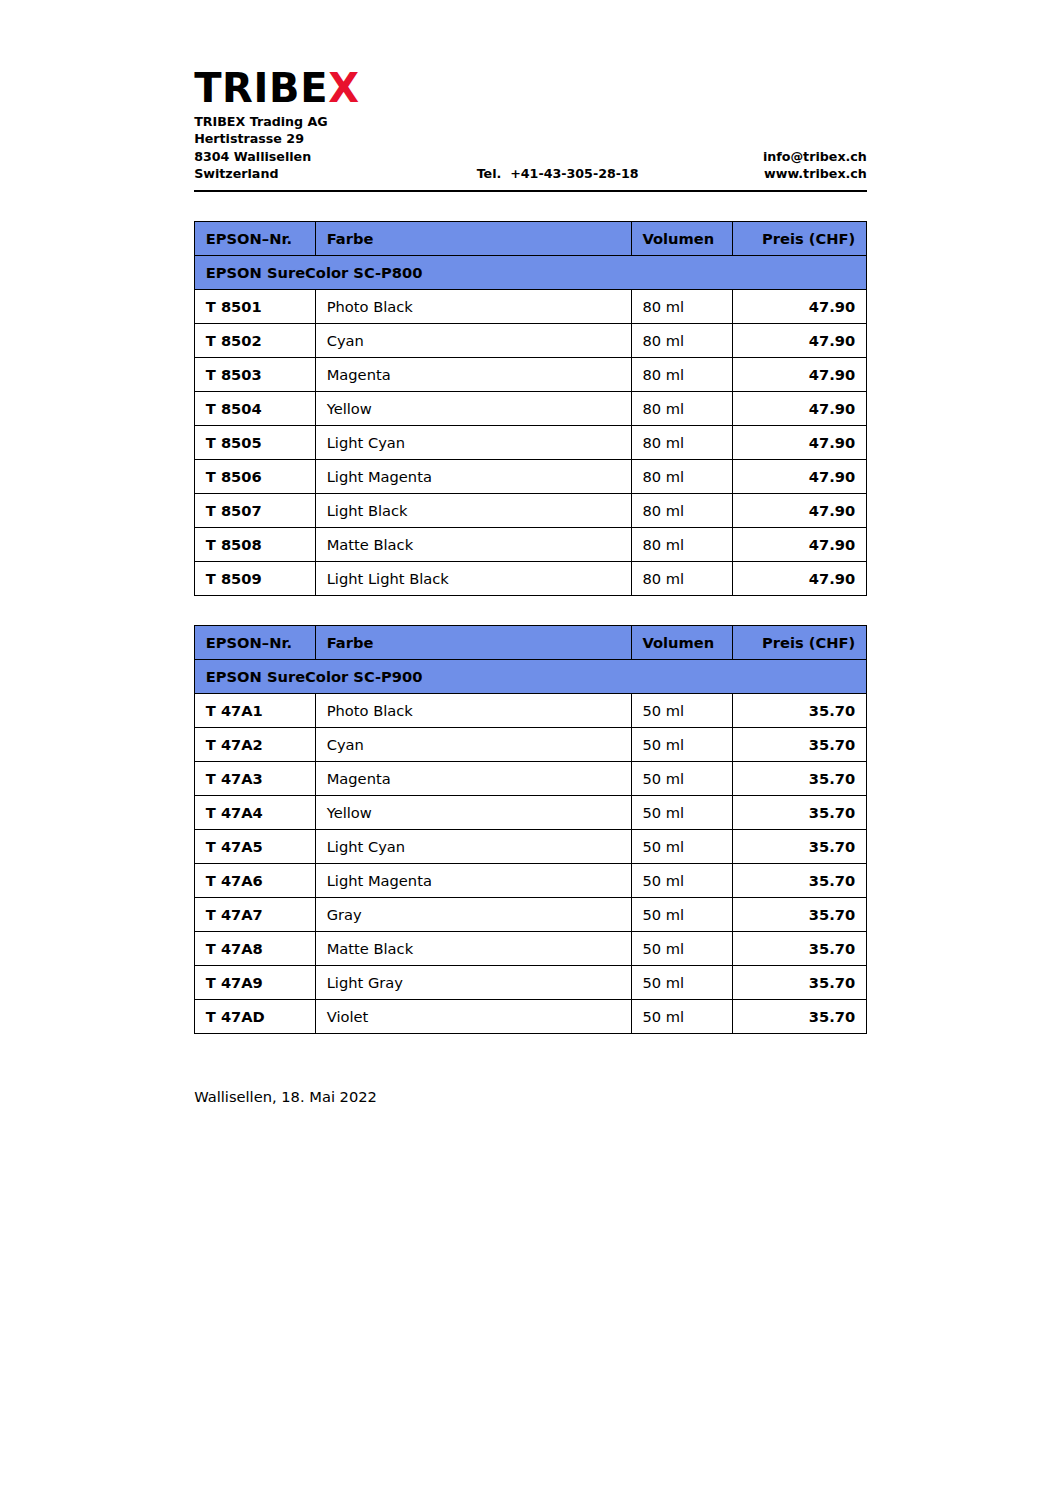TRIBEX
| TRIBEX Trading AG | | |
| Hertistrasse 29 | | |
| 8304 Wallisellen | | info@tribex.ch |
| Switzerland | Tel. +41-43-305-28-18 | www.tribex.ch |
| EPSON–Nr. | Farbe | Volumen | Preis (CHF) |
| --- | --- | --- | --- |
| EPSON SureColor SC-P800 |
| T 8501 | Photo Black | 80 ml | 47.90 |
| T 8502 | Cyan | 80 ml | 47.90 |
| T 8503 | Magenta | 80 ml | 47.90 |
| T 8504 | Yellow | 80 ml | 47.90 |
| T 8505 | Light Cyan | 80 ml | 47.90 |
| T 8506 | Light Magenta | 80 ml | 47.90 |
| T 8507 | Light Black | 80 ml | 47.90 |
| T 8508 | Matte Black | 80 ml | 47.90 |
| T 8509 | Light Light Black | 80 ml | 47.90 |
| EPSON–Nr. | Farbe | Volumen | Preis (CHF) |
| --- | --- | --- | --- |
| EPSON SureColor SC-P900 |
| T 47A1 | Photo Black | 50 ml | 35.70 |
| T 47A2 | Cyan | 50 ml | 35.70 |
| T 47A3 | Magenta | 50 ml | 35.70 |
| T 47A4 | Yellow | 50 ml | 35.70 |
| T 47A5 | Light Cyan | 50 ml | 35.70 |
| T 47A6 | Light Magenta | 50 ml | 35.70 |
| T 47A7 | Gray | 50 ml | 35.70 |
| T 47A8 | Matte Black | 50 ml | 35.70 |
| T 47A9 | Light Gray | 50 ml | 35.70 |
| T 47AD | Violet | 50 ml | 35.70 |
Wallisellen, 18. Mai 2022